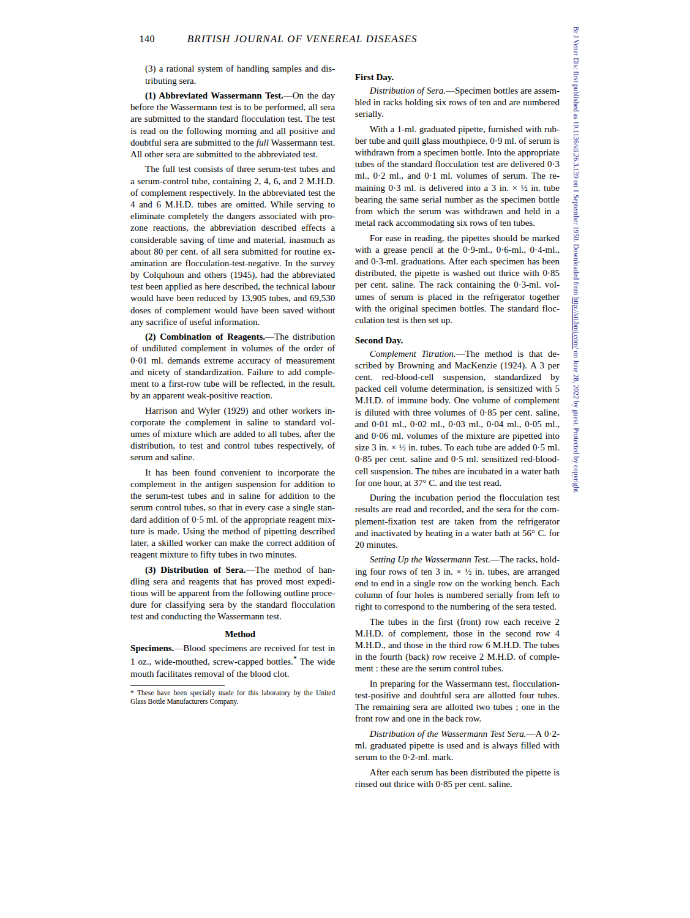140 BRITISH JOURNAL OF VENEREAL DISEASES
(3) a rational system of handling samples and distributing sera.
(1) Abbreviated Wassermann Test.—On the day before the Wassermann test is to be performed, all sera are submitted to the standard flocculation test. The test is read on the following morning and all positive and doubtful sera are submitted to the full Wassermann test. All other sera are submitted to the abbreviated test.
The full test consists of three serum-test tubes and a serum-control tube, containing 2, 4, 6, and 2 M.H.D. of complement respectively. In the abbreviated test the 4 and 6 M.H.D. tubes are omitted. While serving to eliminate completely the dangers associated with prozone reactions, the abbreviation described effects a considerable saving of time and material, inasmuch as about 80 per cent. of all sera submitted for routine examination are flocculation-test-negative. In the survey by Colquhoun and others (1945), had the abbreviated test been applied as here described, the technical labour would have been reduced by 13,905 tubes, and 69,530 doses of complement would have been saved without any sacrifice of useful information.
(2) Combination of Reagents.—The distribution of undiluted complement in volumes of the order of 0·01 ml. demands extreme accuracy of measurement and nicety of standardization. Failure to add complement to a first-row tube will be reflected, in the result, by an apparent weak-positive reaction.
Harrison and Wyler (1929) and other workers incorporate the complement in saline to standard volumes of mixture which are added to all tubes, after the distribution, to test and control tubes respectively, of serum and saline.
It has been found convenient to incorporate the complement in the antigen suspension for addition to the serum-test tubes and in saline for addition to the serum control tubes, so that in every case a single standard addition of 0·5 ml. of the appropriate reagent mixture is made. Using the method of pipetting described later, a skilled worker can make the correct addition of reagent mixture to fifty tubes in two minutes.
(3) Distribution of Sera.—The method of handling sera and reagents that has proved most expeditious will be apparent from the following outline procedure for classifying sera by the standard flocculation test and conducting the Wassermann test.
Method
Specimens.—Blood specimens are received for test in 1 oz., wide-mouthed, screw-capped bottles.* The wide mouth facilitates removal of the blood clot.
* These have been specially made for this laboratory by the United Glass Bottle Manufacturers Company.
First Day.
Distribution of Sera.—Specimen bottles are assembled in racks holding six rows of ten and are numbered serially.
With a 1-ml. graduated pipette, furnished with rubber tube and quill glass mouthpiece, 0·9 ml. of serum is withdrawn from a specimen bottle. Into the appropriate tubes of the standard flocculation test are delivered 0·3 ml., 0·2 ml., and 0·1 ml. volumes of serum. The remaining 0·3 ml. is delivered into a 3 in. × ½ in. tube bearing the same serial number as the specimen bottle from which the serum was withdrawn and held in a metal rack accommodating six rows of ten tubes.
For ease in reading, the pipettes should be marked with a grease pencil at the 0·9-ml., 0·6-ml., 0·4-ml., and 0·3-ml. graduations. After each specimen has been distributed, the pipette is washed out thrice with 0·85 per cent. saline. The rack containing the 0·3-ml. volumes of serum is placed in the refrigerator together with the original specimen bottles. The standard flocculation test is then set up.
Second Day.
Complement Titration.—The method is that described by Browning and MacKenzie (1924). A 3 per cent. red-blood-cell suspension, standardized by packed cell volume determination, is sensitized with 5 M.H.D. of immune body. One volume of complement is diluted with three volumes of 0·85 per cent. saline, and 0·01 ml., 0·02 ml., 0·03 ml., 0·04 ml., 0·05 ml., and 0·06 ml. volumes of the mixture are pipetted into size 3 in. × ½ in. tubes. To each tube are added 0·5 ml. 0·85 per cent. saline and 0·5 ml. sensitized red-blood-cell suspension. The tubes are incubated in a water bath for one hour, at 37° C. and the test read.
During the incubation period the flocculation test results are read and recorded, and the sera for the complement-fixation test are taken from the refrigerator and inactivated by heating in a water bath at 56° C. for 20 minutes.
Setting Up the Wassermann Test.—The racks, holding four rows of ten 3 in. × ½ in. tubes, are arranged end to end in a single row on the working bench. Each column of four holes is numbered serially from left to right to correspond to the numbering of the sera tested.
The tubes in the first (front) row each receive 2 M.H.D. of complement, those in the second row 4 M.H.D., and those in the third row 6 M.H.D. The tubes in the fourth (back) row receive 2 M.H.D. of complement : these are the serum control tubes.
In preparing for the Wassermann test, flocculation-test-positive and doubtful sera are allotted four tubes. The remaining sera are allotted two tubes ; one in the front row and one in the back row.
Distribution of the Wassermann Test Sera.—A 0·2-ml. graduated pipette is used and is always filled with serum to the 0·2-ml. mark.
After each serum has been distributed the pipette is rinsed out thrice with 0·85 per cent. saline.
Br J Vener Dis: first published as 10.1136/sti.26.3.139 on 1 September 1950. Downloaded from http://sti.bmj.com/ on June 28, 2022 by guest. Protected by copyright.